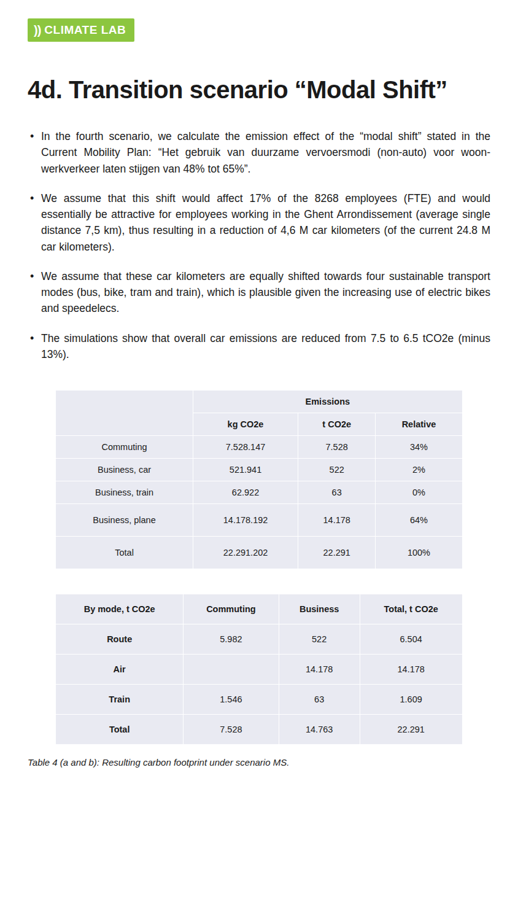)) CLIMATE LAB
4d. Transition scenario “Modal Shift”
In the fourth scenario, we calculate the emission effect of the “modal shift” stated in the Current Mobility Plan: “Het gebruik van duurzame vervoersmodi (non-auto) voor woon-werkverkeer laten stijgen van 48% tot 65%”.
We assume that this shift would affect 17% of the 8268 employees (FTE) and would essentially be attractive for employees working in the Ghent Arrondissement (average single distance 7,5 km), thus resulting in a reduction of 4,6 M car kilometers (of the current 24.8 M car kilometers).
We assume that these car kilometers are equally shifted towards four sustainable transport modes (bus, bike, tram and train), which is plausible given the increasing use of electric bikes and speedelecs.
The simulations show that overall car emissions are reduced from 7.5 to 6.5 tCO2e (minus 13%).
| | Emissions |
| --- | --- |
| kg CO2e | t CO2e | Relative |
| Commuting | 7.528.147 | 7.528 | 34% |
| Business, car | 521.941 | 522 | 2% |
| Business, train | 62.922 | 63 | 0% |
| Business, plane | 14.178.192 | 14.178 | 64% |
| Total | 22.291.202 | 22.291 | 100% |
| By mode, t CO2e | Commuting | Business | Total, t CO2e |
| --- | --- | --- | --- |
| Route | 5.982 | 522 | 6.504 |
| Air | | 14.178 | 14.178 |
| Train | 1.546 | 63 | 1.609 |
| Total | 7.528 | 14.763 | 22.291 |
Table 4 (a and b): Resulting carbon footprint under scenario MS.